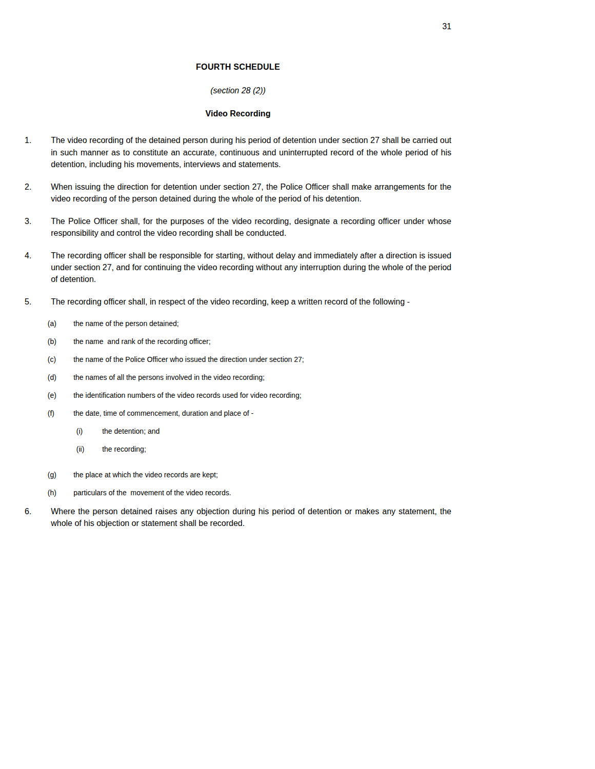31
FOURTH SCHEDULE
(section 28 (2))
Video Recording
1. The video recording of the detained person during his period of detention under section 27 shall be carried out in such manner as to constitute an accurate, continuous and uninterrupted record of the whole period of his detention, including his movements, interviews and statements.
2. When issuing the direction for detention under section 27, the Police Officer shall make arrangements for the video recording of the person detained during the whole of the period of his detention.
3. The Police Officer shall, for the purposes of the video recording, designate a recording officer under whose responsibility and control the video recording shall be conducted.
4. The recording officer shall be responsible for starting, without delay and immediately after a direction is issued under section 27, and for continuing the video recording without any interruption during the whole of the period of detention.
5. The recording officer shall, in respect of the video recording, keep a written record of the following -
(a) the name of the person detained;
(b) the name and rank of the recording officer;
(c) the name of the Police Officer who issued the direction under section 27;
(d) the names of all the persons involved in the video recording;
(e) the identification numbers of the video records used for video recording;
(f) the date, time of commencement, duration and place of -
(i) the detention; and
(ii) the recording;
(g) the place at which the video records are kept;
(h) particulars of the movement of the video records.
6. Where the person detained raises any objection during his period of detention or makes any statement, the whole of his objection or statement shall be recorded.